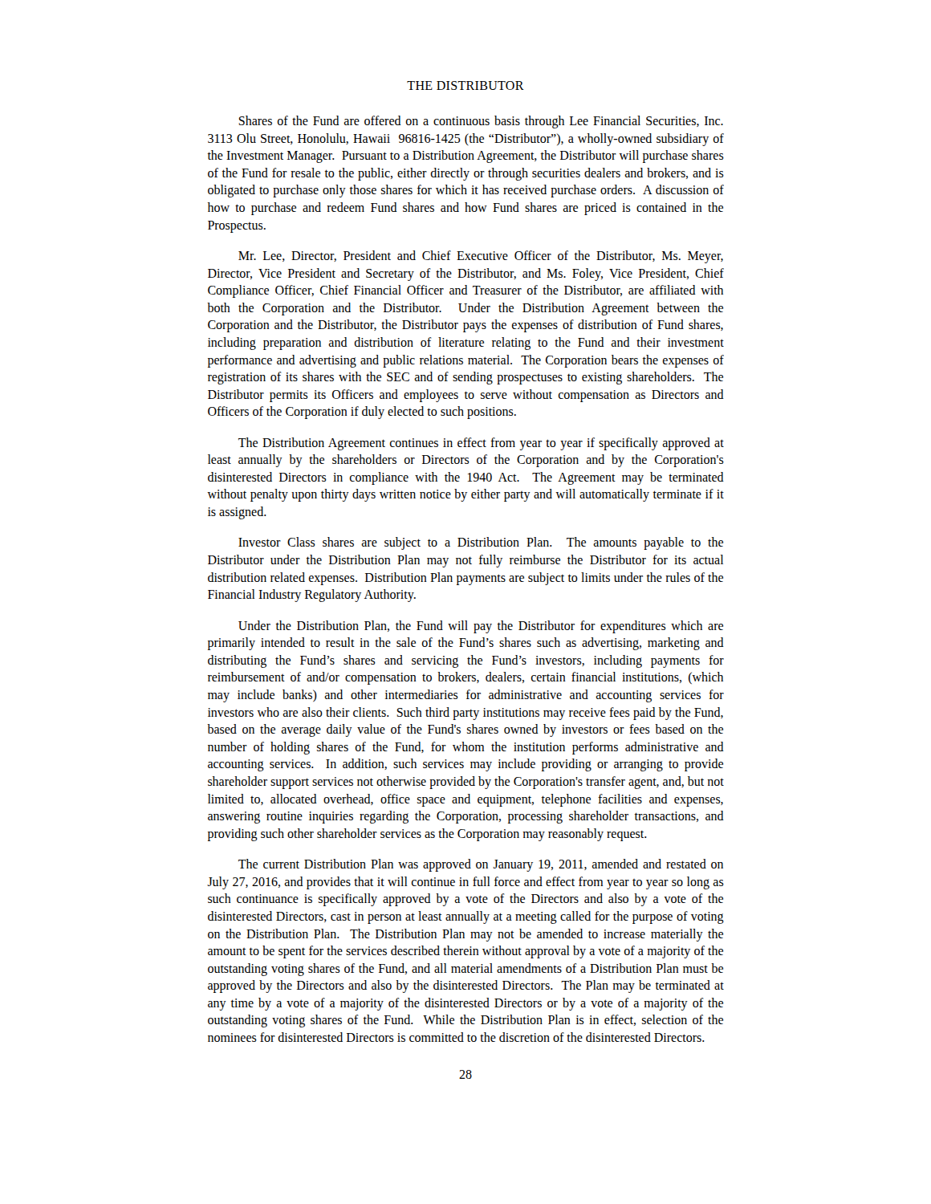THE DISTRIBUTOR
Shares of the Fund are offered on a continuous basis through Lee Financial Securities, Inc. 3113 Olu Street, Honolulu, Hawaii 96816-1425 (the “Distributor”), a wholly-owned subsidiary of the Investment Manager. Pursuant to a Distribution Agreement, the Distributor will purchase shares of the Fund for resale to the public, either directly or through securities dealers and brokers, and is obligated to purchase only those shares for which it has received purchase orders. A discussion of how to purchase and redeem Fund shares and how Fund shares are priced is contained in the Prospectus.
Mr. Lee, Director, President and Chief Executive Officer of the Distributor, Ms. Meyer, Director, Vice President and Secretary of the Distributor, and Ms. Foley, Vice President, Chief Compliance Officer, Chief Financial Officer and Treasurer of the Distributor, are affiliated with both the Corporation and the Distributor. Under the Distribution Agreement between the Corporation and the Distributor, the Distributor pays the expenses of distribution of Fund shares, including preparation and distribution of literature relating to the Fund and their investment performance and advertising and public relations material. The Corporation bears the expenses of registration of its shares with the SEC and of sending prospectuses to existing shareholders. The Distributor permits its Officers and employees to serve without compensation as Directors and Officers of the Corporation if duly elected to such positions.
The Distribution Agreement continues in effect from year to year if specifically approved at least annually by the shareholders or Directors of the Corporation and by the Corporation's disinterested Directors in compliance with the 1940 Act. The Agreement may be terminated without penalty upon thirty days written notice by either party and will automatically terminate if it is assigned.
Investor Class shares are subject to a Distribution Plan. The amounts payable to the Distributor under the Distribution Plan may not fully reimburse the Distributor for its actual distribution related expenses. Distribution Plan payments are subject to limits under the rules of the Financial Industry Regulatory Authority.
Under the Distribution Plan, the Fund will pay the Distributor for expenditures which are primarily intended to result in the sale of the Fund’s shares such as advertising, marketing and distributing the Fund’s shares and servicing the Fund’s investors, including payments for reimbursement of and/or compensation to brokers, dealers, certain financial institutions, (which may include banks) and other intermediaries for administrative and accounting services for investors who are also their clients. Such third party institutions may receive fees paid by the Fund, based on the average daily value of the Fund's shares owned by investors or fees based on the number of holding shares of the Fund, for whom the institution performs administrative and accounting services. In addition, such services may include providing or arranging to provide shareholder support services not otherwise provided by the Corporation's transfer agent, and, but not limited to, allocated overhead, office space and equipment, telephone facilities and expenses, answering routine inquiries regarding the Corporation, processing shareholder transactions, and providing such other shareholder services as the Corporation may reasonably request.
The current Distribution Plan was approved on January 19, 2011, amended and restated on July 27, 2016, and provides that it will continue in full force and effect from year to year so long as such continuance is specifically approved by a vote of the Directors and also by a vote of the disinterested Directors, cast in person at least annually at a meeting called for the purpose of voting on the Distribution Plan. The Distribution Plan may not be amended to increase materially the amount to be spent for the services described therein without approval by a vote of a majority of the outstanding voting shares of the Fund, and all material amendments of a Distribution Plan must be approved by the Directors and also by the disinterested Directors. The Plan may be terminated at any time by a vote of a majority of the disinterested Directors or by a vote of a majority of the outstanding voting shares of the Fund. While the Distribution Plan is in effect, selection of the nominees for disinterested Directors is committed to the discretion of the disinterested Directors.
28